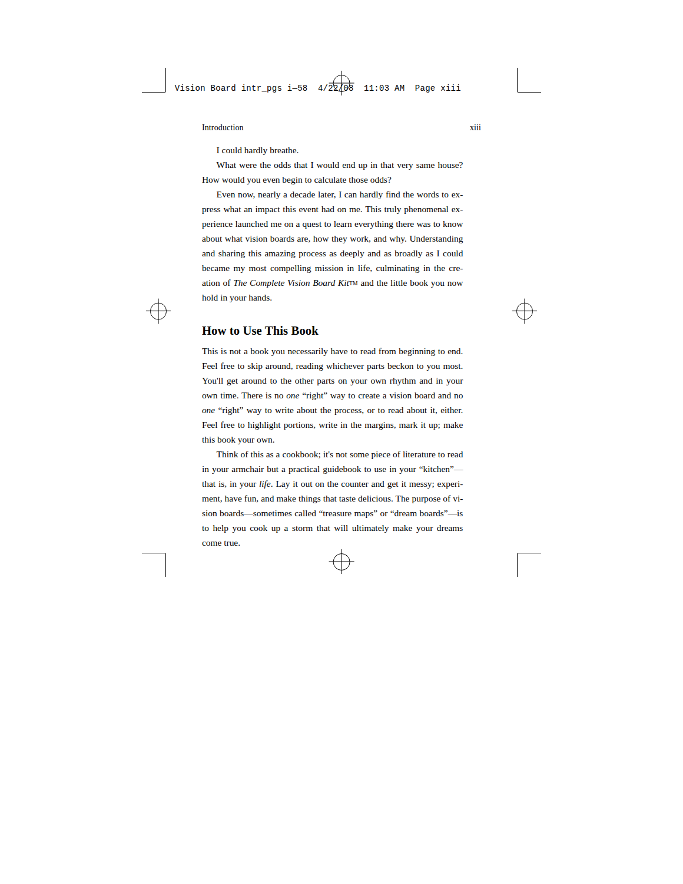Vision Board intr_pgs i—58 4/22/08 11:03 AM Page xiii
Introduction xiii
I could hardly breathe.
What were the odds that I would end up in that very same house? How would you even begin to calculate those odds?
Even now, nearly a decade later, I can hardly find the words to express what an impact this event had on me. This truly phenomenal experience launched me on a quest to learn everything there was to know about what vision boards are, how they work, and why. Understanding and sharing this amazing process as deeply and as broadly as I could became my most compelling mission in life, culminating in the creation of The Complete Vision Board Kit TM and the little book you now hold in your hands.
How to Use This Book
This is not a book you necessarily have to read from beginning to end. Feel free to skip around, reading whichever parts beckon to you most. You'll get around to the other parts on your own rhythm and in your own time. There is no one “right” way to create a vision board and no one “right” way to write about the process, or to read about it, either. Feel free to highlight portions, write in the margins, mark it up; make this book your own.
Think of this as a cookbook; it's not some piece of literature to read in your armchair but a practical guidebook to use in your “kitchen”—that is, in your life. Lay it out on the counter and get it messy; experiment, have fun, and make things that taste delicious. The purpose of vision boards—sometimes called “treasure maps” or “dream boards”—is to help you cook up a storm that will ultimately make your dreams come true.